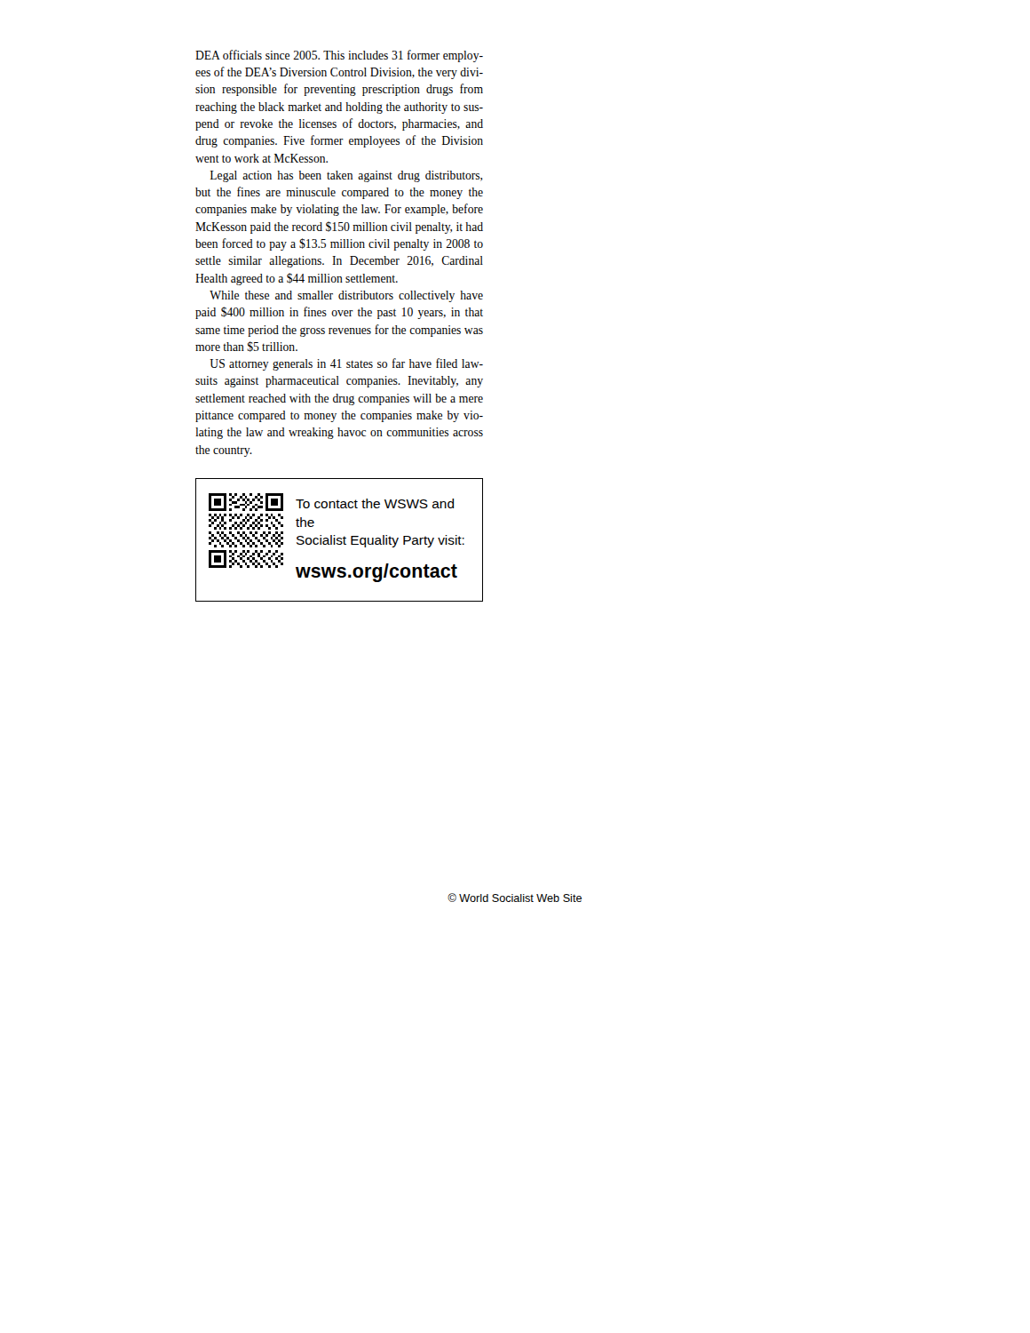DEA officials since 2005. This includes 31 former employees of the DEA’s Diversion Control Division, the very division responsible for preventing prescription drugs from reaching the black market and holding the authority to suspend or revoke the licenses of doctors, pharmacies, and drug companies. Five former employees of the Division went to work at McKesson.
Legal action has been taken against drug distributors, but the fines are minuscule compared to the money the companies make by violating the law. For example, before McKesson paid the record $150 million civil penalty, it had been forced to pay a $13.5 million civil penalty in 2008 to settle similar allegations. In December 2016, Cardinal Health agreed to a $44 million settlement.
While these and smaller distributors collectively have paid $400 million in fines over the past 10 years, in that same time period the gross revenues for the companies was more than $5 trillion.
US attorney generals in 41 states so far have filed lawsuits against pharmaceutical companies. Inevitably, any settlement reached with the drug companies will be a mere pittance compared to money the companies make by violating the law and wreaking havoc on communities across the country.
To contact the WSWS and the
Socialist Equality Party visit:
wsws.org/contact
© World Socialist Web Site